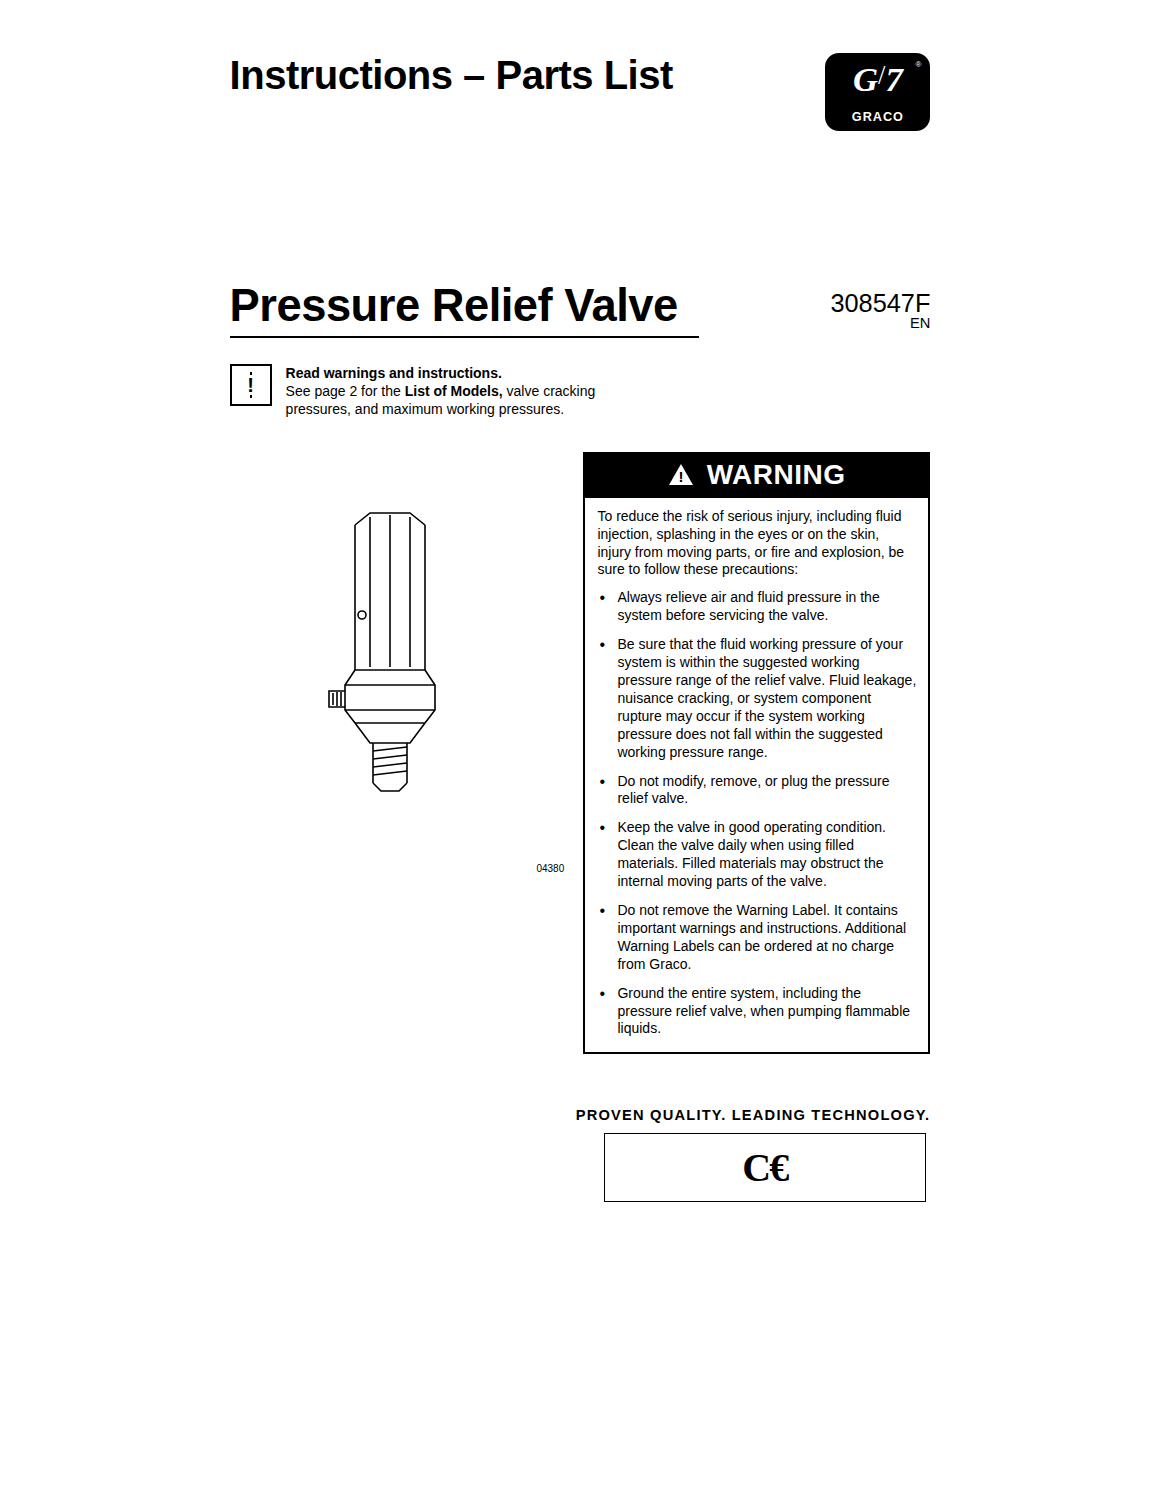Instructions – Parts List
®
G/7
GRACO
Pressure Relief Valve
308547F
EN
!
Read warnings and instructions.
See page 2 for the List of Models, valve cracking pressures, and maximum working pressures.
04380
! WARNING
To reduce the risk of serious injury, including fluid injection, splashing in the eyes or on the skin, injury from moving parts, or fire and explosion, be sure to follow these precautions:
Always relieve air and fluid pressure in the system before servicing the valve.
Be sure that the fluid working pressure of your system is within the suggested working pressure range of the relief valve. Fluid leakage, nuisance cracking, or system component rupture may occur if the system working pressure does not fall within the suggested working pressure range.
Do not modify, remove, or plug the pressure relief valve.
Keep the valve in good operating condition. Clean the valve daily when using filled materials. Filled materials may obstruct the internal moving parts of the valve.
Do not remove the Warning Label. It contains important warnings and instructions. Additional Warning Labels can be ordered at no charge from Graco.
Ground the entire system, including the pressure relief valve, when pumping flammable liquids.
PROVEN QUALITY. LEADING TECHNOLOGY.
C€